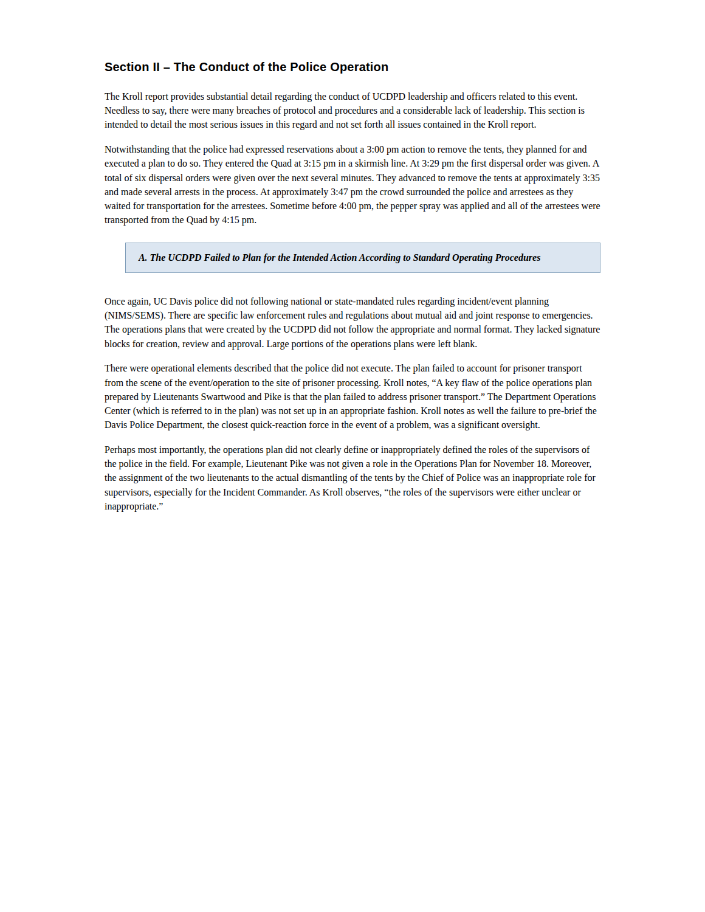Section II – The Conduct of the Police Operation
The Kroll report provides substantial detail regarding the conduct of UCDPD leadership and officers related to this event. Needless to say, there were many breaches of protocol and procedures and a considerable lack of leadership. This section is intended to detail the most serious issues in this regard and not set forth all issues contained in the Kroll report.
Notwithstanding that the police had expressed reservations about a 3:00 pm action to remove the tents, they planned for and executed a plan to do so. They entered the Quad at 3:15 pm in a skirmish line. At 3:29 pm the first dispersal order was given. A total of six dispersal orders were given over the next several minutes. They advanced to remove the tents at approximately 3:35 and made several arrests in the process. At approximately 3:47 pm the crowd surrounded the police and arrestees as they waited for transportation for the arrestees. Sometime before 4:00 pm, the pepper spray was applied and all of the arrestees were transported from the Quad by 4:15 pm.
The UCDPD Failed to Plan for the Intended Action According to Standard Operating Procedures
Once again, UC Davis police did not following national or state-mandated rules regarding incident/event planning (NIMS/SEMS). There are specific law enforcement rules and regulations about mutual aid and joint response to emergencies. The operations plans that were created by the UCDPD did not follow the appropriate and normal format. They lacked signature blocks for creation, review and approval. Large portions of the operations plans were left blank.
There were operational elements described that the police did not execute. The plan failed to account for prisoner transport from the scene of the event/operation to the site of prisoner processing. Kroll notes, “A key flaw of the police operations plan prepared by Lieutenants Swartwood and Pike is that the plan failed to address prisoner transport.” The Department Operations Center (which is referred to in the plan) was not set up in an appropriate fashion. Kroll notes as well the failure to pre-brief the Davis Police Department, the closest quick-reaction force in the event of a problem, was a significant oversight.
Perhaps most importantly, the operations plan did not clearly define or inappropriately defined the roles of the supervisors of the police in the field. For example, Lieutenant Pike was not given a role in the Operations Plan for November 18. Moreover, the assignment of the two lieutenants to the actual dismantling of the tents by the Chief of Police was an inappropriate role for supervisors, especially for the Incident Commander. As Kroll observes, “the roles of the supervisors were either unclear or inappropriate.”